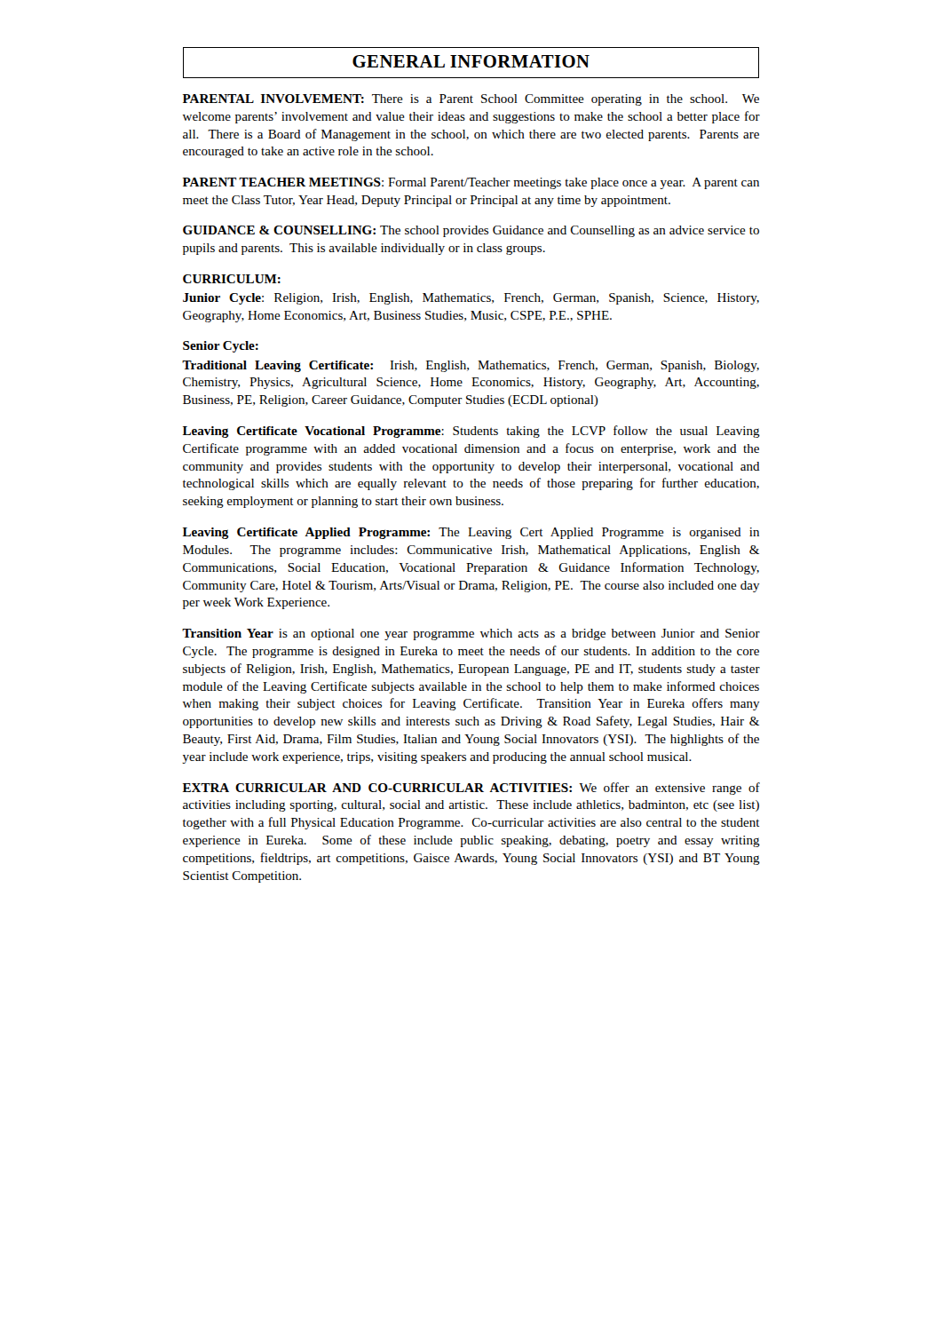GENERAL INFORMATION
PARENTAL INVOLVEMENT: There is a Parent School Committee operating in the school. We welcome parents’ involvement and value their ideas and suggestions to make the school a better place for all. There is a Board of Management in the school, on which there are two elected parents. Parents are encouraged to take an active role in the school.
PARENT TEACHER MEETINGS: Formal Parent/Teacher meetings take place once a year. A parent can meet the Class Tutor, Year Head, Deputy Principal or Principal at any time by appointment.
GUIDANCE & COUNSELLING: The school provides Guidance and Counselling as an advice service to pupils and parents. This is available individually or in class groups.
CURRICULUM:
Junior Cycle: Religion, Irish, English, Mathematics, French, German, Spanish, Science, History, Geography, Home Economics, Art, Business Studies, Music, CSPE, P.E., SPHE.
Senior Cycle:
Traditional Leaving Certificate: Irish, English, Mathematics, French, German, Spanish, Biology, Chemistry, Physics, Agricultural Science, Home Economics, History, Geography, Art, Accounting, Business, PE, Religion, Career Guidance, Computer Studies (ECDL optional)
Leaving Certificate Vocational Programme: Students taking the LCVP follow the usual Leaving Certificate programme with an added vocational dimension and a focus on enterprise, work and the community and provides students with the opportunity to develop their interpersonal, vocational and technological skills which are equally relevant to the needs of those preparing for further education, seeking employment or planning to start their own business.
Leaving Certificate Applied Programme: The Leaving Cert Applied Programme is organised in Modules. The programme includes: Communicative Irish, Mathematical Applications, English & Communications, Social Education, Vocational Preparation & Guidance Information Technology, Community Care, Hotel & Tourism, Arts/Visual or Drama, Religion, PE. The course also included one day per week Work Experience.
Transition Year is an optional one year programme which acts as a bridge between Junior and Senior Cycle. The programme is designed in Eureka to meet the needs of our students. In addition to the core subjects of Religion, Irish, English, Mathematics, European Language, PE and IT, students study a taster module of the Leaving Certificate subjects available in the school to help them to make informed choices when making their subject choices for Leaving Certificate. Transition Year in Eureka offers many opportunities to develop new skills and interests such as Driving & Road Safety, Legal Studies, Hair & Beauty, First Aid, Drama, Film Studies, Italian and Young Social Innovators (YSI). The highlights of the year include work experience, trips, visiting speakers and producing the annual school musical.
EXTRA CURRICULAR AND CO-CURRICULAR ACTIVITIES: We offer an extensive range of activities including sporting, cultural, social and artistic. These include athletics, badminton, etc (see list) together with a full Physical Education Programme. Co-curricular activities are also central to the student experience in Eureka. Some of these include public speaking, debating, poetry and essay writing competitions, fieldtrips, art competitions, Gaisce Awards, Young Social Innovators (YSI) and BT Young Scientist Competition.